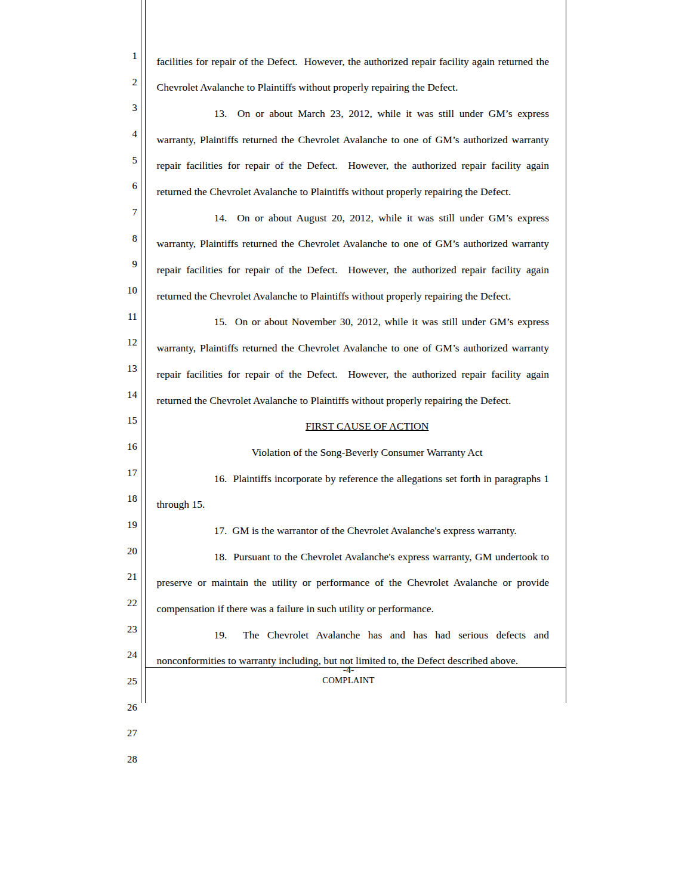1
2
3
4
5
6
7
8
9
10
11
12
13
14
15
16
17
18
19
20
21
22
23
24
25
26
27
28
facilities for repair of the Defect. However, the authorized repair facility again returned the Chevrolet Avalanche to Plaintiffs without properly repairing the Defect.
13. On or about March 23, 2012, while it was still under GM’s express warranty, Plaintiffs returned the Chevrolet Avalanche to one of GM’s authorized warranty repair facilities for repair of the Defect. However, the authorized repair facility again returned the Chevrolet Avalanche to Plaintiffs without properly repairing the Defect.
14. On or about August 20, 2012, while it was still under GM’s express warranty, Plaintiffs returned the Chevrolet Avalanche to one of GM’s authorized warranty repair facilities for repair of the Defect. However, the authorized repair facility again returned the Chevrolet Avalanche to Plaintiffs without properly repairing the Defect.
15. On or about November 30, 2012, while it was still under GM’s express warranty, Plaintiffs returned the Chevrolet Avalanche to one of GM’s authorized warranty repair facilities for repair of the Defect. However, the authorized repair facility again returned the Chevrolet Avalanche to Plaintiffs without properly repairing the Defect.
FIRST CAUSE OF ACTION
Violation of the Song-Beverly Consumer Warranty Act
16. Plaintiffs incorporate by reference the allegations set forth in paragraphs 1 through 15.
17. GM is the warrantor of the Chevrolet Avalanche's express warranty.
18. Pursuant to the Chevrolet Avalanche's express warranty, GM undertook to preserve or maintain the utility or performance of the Chevrolet Avalanche or provide compensation if there was a failure in such utility or performance.
19. The Chevrolet Avalanche has and has had serious defects and nonconformities to warranty including, but not limited to, the Defect described above.
-4- COMPLAINT